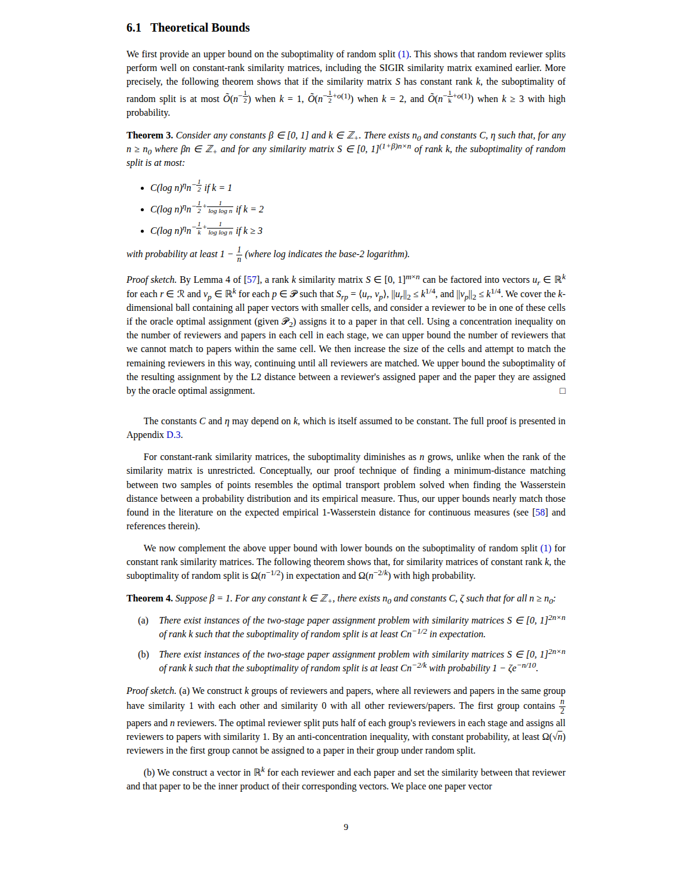6.1 Theoretical Bounds
We first provide an upper bound on the suboptimality of random split (1). This shows that random reviewer splits perform well on constant-rank similarity matrices, including the SIGIR similarity matrix examined earlier. More precisely, the following theorem shows that if the similarity matrix S has constant rank k, the suboptimality of random split is at most Õ(n−12) when k = 1, Õ(n−12+o(1)) when k = 2, and Õ(n−1 k+o(1)) when k ≥ 3 with high probability.
Theorem 3. Consider any constants β ∈ [0, 1] and k ∈ ℤ+. There exists n0 and constants C, η such that, for any n ≥ n0 where βn ∈ ℤ+ and for any similarity matrix S ∈ [0, 1](1+β)n×n of rank k, the suboptimality of random split is at most:
C(log n)ηn−12 if k = 1
C(log n)ηn−12+1 log log n if k = 2
C(log n)ηn−1 k+1 log log n if k ≥ 3
with probability at least 1 − 1 n (where log indicates the base-2 logarithm).
Proof sketch. By Lemma 4 of [57], a rank k similarity matrix S ∈ [0, 1]m×n can be factored into vectors ur ∈ ℝk for each r ∈ ℛ and vp ∈ ℝk for each p ∈ 𝒫 such that Srp = ⟨ur, vp⟩, ||ur||2 ≤ k1/4, and ||vp||2 ≤ k1/4. We cover the k-dimensional ball containing all paper vectors with smaller cells, and consider a reviewer to be in one of these cells if the oracle optimal assignment (given 𝒫2) assigns it to a paper in that cell. Using a concentration inequality on the number of reviewers and papers in each cell in each stage, we can upper bound the number of reviewers that we cannot match to papers within the same cell. We then increase the size of the cells and attempt to match the remaining reviewers in this way, continuing until all reviewers are matched. We upper bound the suboptimality of the resulting assignment by the L2 distance between a reviewer's assigned paper and the paper they are assigned by the oracle optimal assignment. □
The constants C and η may depend on k, which is itself assumed to be constant. The full proof is presented in Appendix D.3.
For constant-rank similarity matrices, the suboptimality diminishes as n grows, unlike when the rank of the similarity matrix is unrestricted. Conceptually, our proof technique of finding a minimum-distance matching between two samples of points resembles the optimal transport problem solved when finding the Wasserstein distance between a probability distribution and its empirical measure. Thus, our upper bounds nearly match those found in the literature on the expected empirical 1-Wasserstein distance for continuous measures (see [58] and references therein).
We now complement the above upper bound with lower bounds on the suboptimality of random split (1) for constant rank similarity matrices. The following theorem shows that, for similarity matrices of constant rank k, the suboptimality of random split is Ω(n−1/2) in expectation and Ω(n−2/k) with high probability.
Theorem 4. Suppose β = 1. For any constant k ∈ ℤ+, there exists n0 and constants C, ζ such that for all n ≥ n0:
(a) There exist instances of the two-stage paper assignment problem with similarity matrices S ∈ [0, 1]2n×n of rank k such that the suboptimality of random split is at least Cn−1/2 in expectation.
(b) There exist instances of the two-stage paper assignment problem with similarity matrices S ∈ [0, 1]2n×n of rank k such that the suboptimality of random split is at least Cn−2/k with probability 1 − ζe−n/10.
Proof sketch. (a) We construct k groups of reviewers and papers, where all reviewers and papers in the same group have similarity 1 with each other and similarity 0 with all other reviewers/papers. The first group contains n 2 papers and n reviewers. The optimal reviewer split puts half of each group's reviewers in each stage and assigns all reviewers to papers with similarity 1. By an anti-concentration inequality, with constant probability, at least Ω(√n) reviewers in the first group cannot be assigned to a paper in their group under random split.
(b) We construct a vector in ℝk for each reviewer and each paper and set the similarity between that reviewer and that paper to be the inner product of their corresponding vectors. We place one paper vector
9